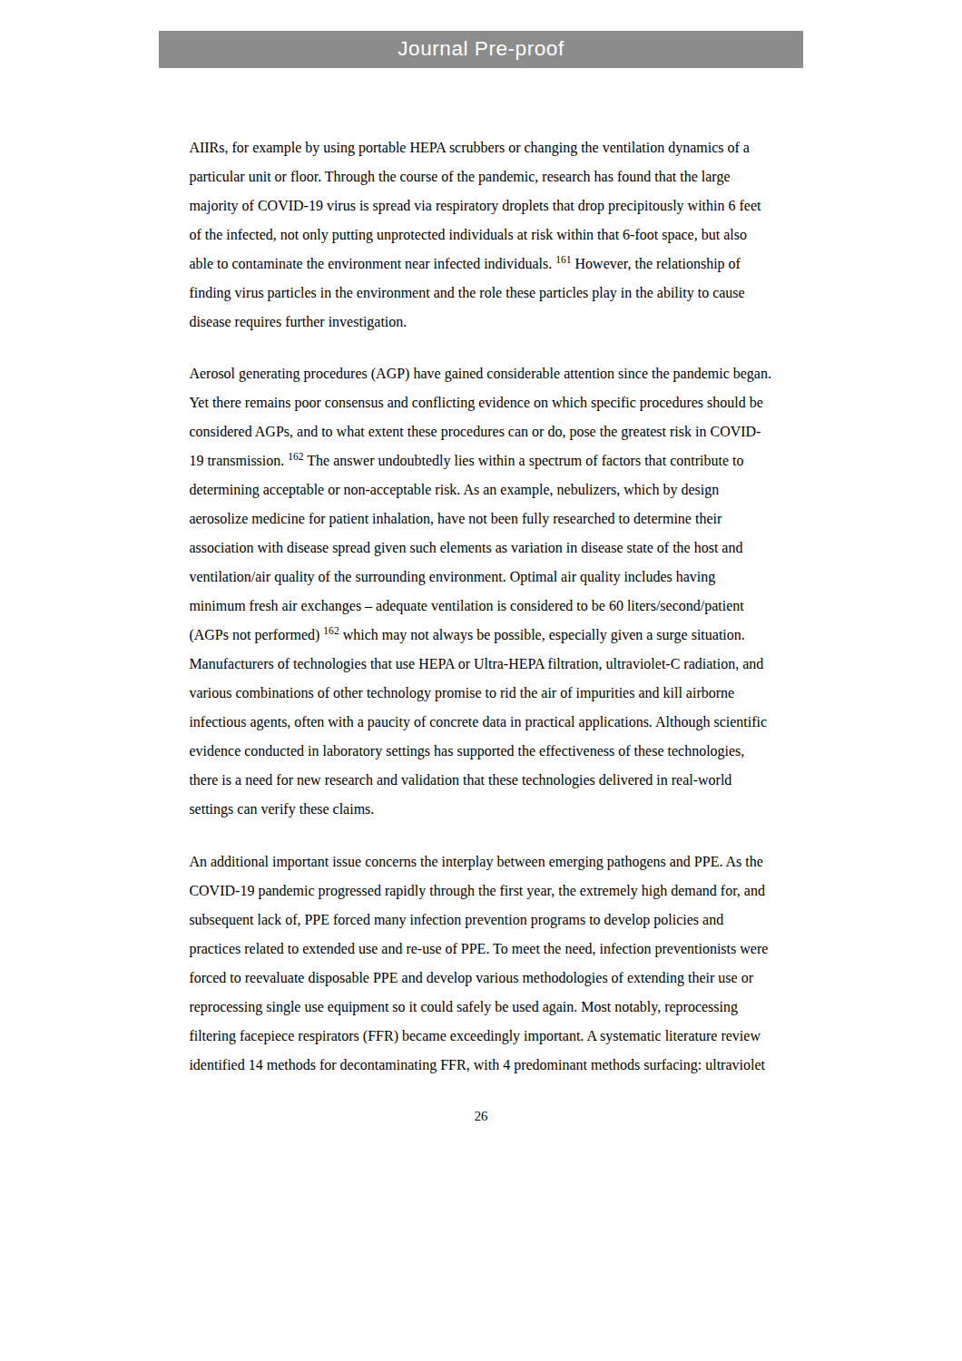Journal Pre-proof
AIIRs, for example by using portable HEPA scrubbers or changing the ventilation dynamics of a particular unit or floor. Through the course of the pandemic, research has found that the large majority of COVID-19 virus is spread via respiratory droplets that drop precipitously within 6 feet of the infected, not only putting unprotected individuals at risk within that 6-foot space, but also able to contaminate the environment near infected individuals. 161 However, the relationship of finding virus particles in the environment and the role these particles play in the ability to cause disease requires further investigation.
Aerosol generating procedures (AGP) have gained considerable attention since the pandemic began. Yet there remains poor consensus and conflicting evidence on which specific procedures should be considered AGPs, and to what extent these procedures can or do, pose the greatest risk in COVID-19 transmission. 162 The answer undoubtedly lies within a spectrum of factors that contribute to determining acceptable or non-acceptable risk. As an example, nebulizers, which by design aerosolize medicine for patient inhalation, have not been fully researched to determine their association with disease spread given such elements as variation in disease state of the host and ventilation/air quality of the surrounding environment. Optimal air quality includes having minimum fresh air exchanges – adequate ventilation is considered to be 60 liters/second/patient (AGPs not performed) 162 which may not always be possible, especially given a surge situation. Manufacturers of technologies that use HEPA or Ultra-HEPA filtration, ultraviolet-C radiation, and various combinations of other technology promise to rid the air of impurities and kill airborne infectious agents, often with a paucity of concrete data in practical applications. Although scientific evidence conducted in laboratory settings has supported the effectiveness of these technologies, there is a need for new research and validation that these technologies delivered in real-world settings can verify these claims.
An additional important issue concerns the interplay between emerging pathogens and PPE. As the COVID-19 pandemic progressed rapidly through the first year, the extremely high demand for, and subsequent lack of, PPE forced many infection prevention programs to develop policies and practices related to extended use and re-use of PPE. To meet the need, infection preventionists were forced to reevaluate disposable PPE and develop various methodologies of extending their use or reprocessing single use equipment so it could safely be used again. Most notably, reprocessing filtering facepiece respirators (FFR) became exceedingly important. A systematic literature review identified 14 methods for decontaminating FFR, with 4 predominant methods surfacing: ultraviolet
26